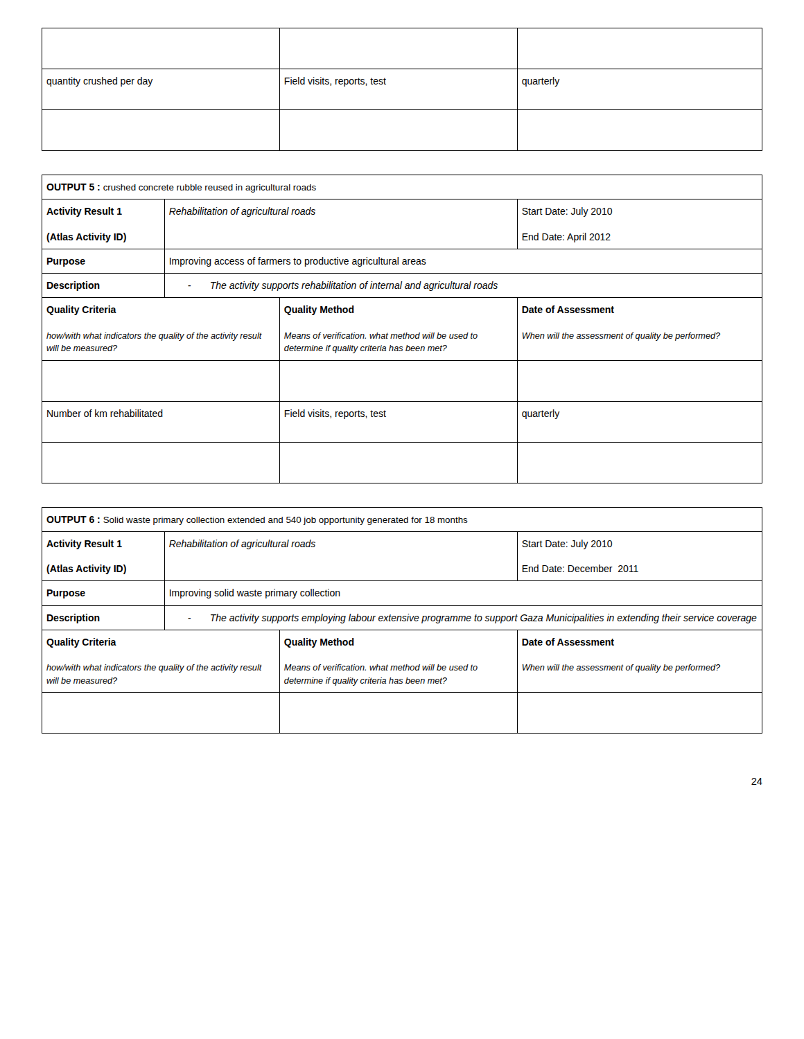| quantity crushed per day | Field visits, reports, test | quarterly |
| OUTPUT 5 : crushed concrete rubble reused in agricultural roads |
| Activity Result 1 (Atlas Activity ID) | Rehabilitation of agricultural roads | Start Date: July 2010 End Date: April 2012 |
| Purpose | Improving access of farmers to productive agricultural areas |
| Description | - The activity supports rehabilitation of internal and agricultural roads |
| Quality Criteria how/with what indicators the quality of the activity result will be measured? | Quality Method Means of verification. what method will be used to determine if quality criteria has been met? | Date of Assessment When will the assessment of quality be performed? |
| Number of km rehabilitated | Field visits, reports, test | quarterly |
| OUTPUT 6 : Solid waste primary collection extended and 540 job opportunity generated for 18 months |
| Activity Result 1 (Atlas Activity ID) | Rehabilitation of agricultural roads | Start Date: July 2010 End Date: December 2011 |
| Purpose | Improving solid waste primary collection |
| Description | - The activity supports employing labour extensive programme to support Gaza Municipalities in extending their service coverage |
| Quality Criteria how/with what indicators the quality of the activity result will be measured? | Quality Method Means of verification. what method will be used to determine if quality criteria has been met? | Date of Assessment When will the assessment of quality be performed? |
24